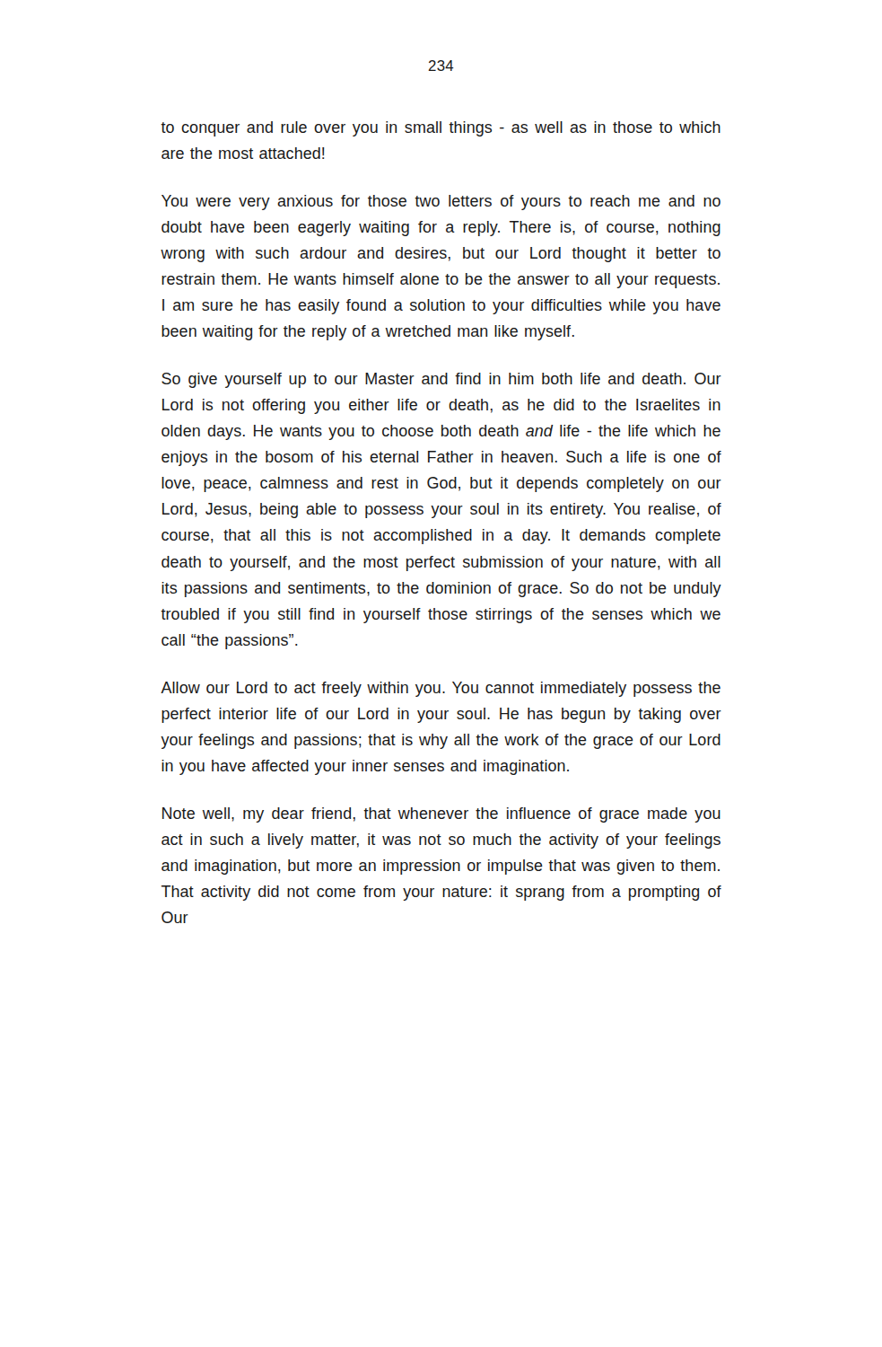234
to conquer and rule over you in small things - as well as in those to which are the most attached!
You were very anxious for those two letters of yours to reach me and no doubt have been eagerly waiting for a reply. There is, of course, nothing wrong with such ardour and desires, but our Lord thought it better to restrain them. He wants himself alone to be the answer to all your requests. I am sure he has easily found a solution to your difficulties while you have been waiting for the reply of a wretched man like myself.
So give yourself up to our Master and find in him both life and death. Our Lord is not offering you either life or death, as he did to the Israelites in olden days. He wants you to choose both death and life - the life which he enjoys in the bosom of his eternal Father in heaven. Such a life is one of love, peace, calmness and rest in God, but it depends completely on our Lord, Jesus, being able to possess your soul in its entirety. You realise, of course, that all this is not accomplished in a day. It demands complete death to yourself, and the most perfect submission of your nature, with all its passions and sentiments, to the dominion of grace. So do not be unduly troubled if you still find in yourself those stirrings of the senses which we call “the passions”.
Allow our Lord to act freely within you. You cannot immediately possess the perfect interior life of our Lord in your soul. He has begun by taking over your feelings and passions; that is why all the work of the grace of our Lord in you have affected your inner senses and imagination.
Note well, my dear friend, that whenever the influence of grace made you act in such a lively matter, it was not so much the activity of your feelings and imagination, but more an impression or impulse that was given to them. That activity did not come from your nature: it sprang from a prompting of Our